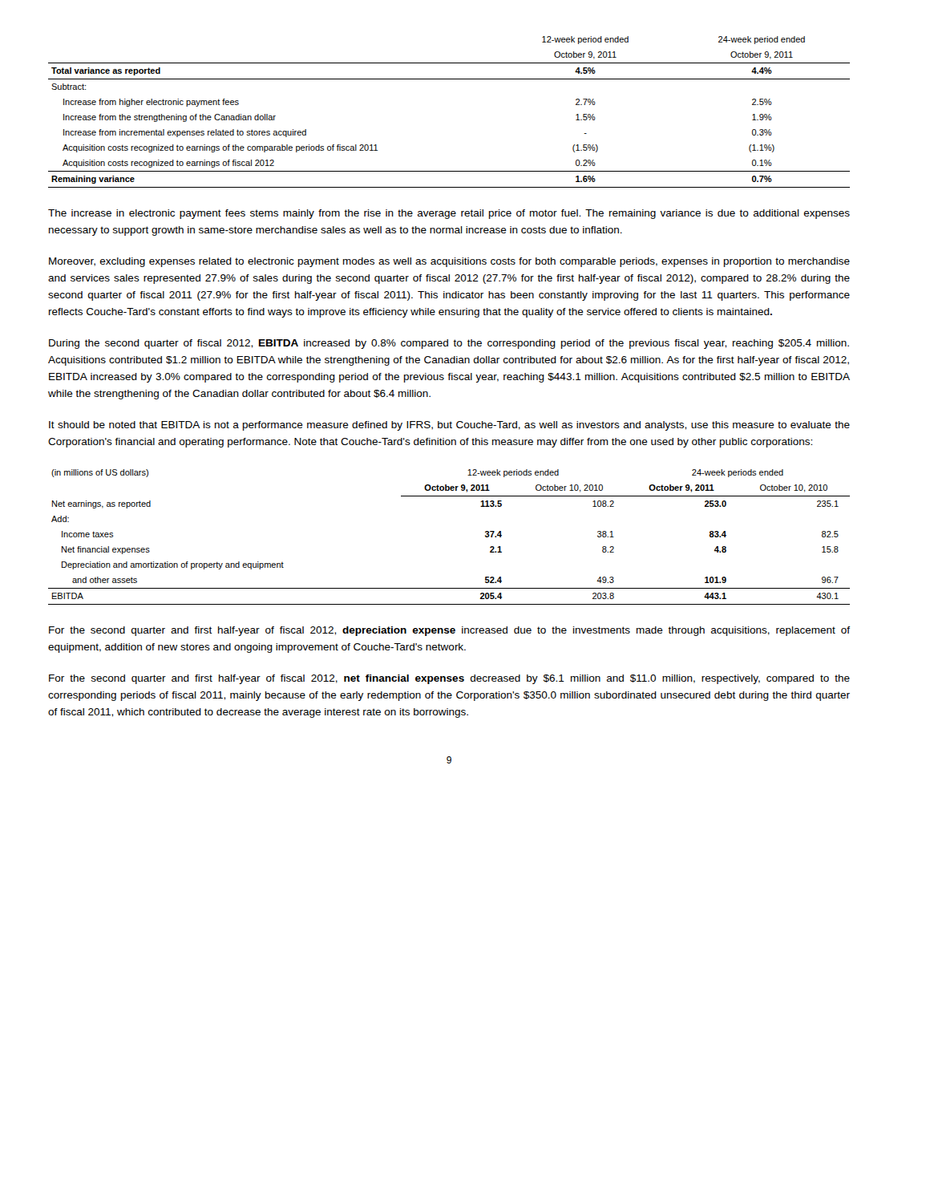| | 12-week period ended | 24-week period ended |
| | October 9, 2011 | October 9, 2011 |
| Total variance as reported | 4.5% | 4.4% |
| Subtract: | | |
| Increase from higher electronic payment fees | 2.7% | 2.5% |
| Increase from the strengthening of the Canadian dollar | 1.5% | 1.9% |
| Increase from incremental expenses related to stores acquired | - | 0.3% |
| Acquisition costs recognized to earnings of the comparable periods of fiscal 2011 | (1.5%) | (1.1%) |
| Acquisition costs recognized to earnings of fiscal 2012 | 0.2% | 0.1% |
| Remaining variance | 1.6% | 0.7% |
The increase in electronic payment fees stems mainly from the rise in the average retail price of motor fuel. The remaining variance is due to additional expenses necessary to support growth in same-store merchandise sales as well as to the normal increase in costs due to inflation.
Moreover, excluding expenses related to electronic payment modes as well as acquisitions costs for both comparable periods, expenses in proportion to merchandise and services sales represented 27.9% of sales during the second quarter of fiscal 2012 (27.7% for the first half-year of fiscal 2012), compared to 28.2% during the second quarter of fiscal 2011 (27.9% for the first half-year of fiscal 2011). This indicator has been constantly improving for the last 11 quarters. This performance reflects Couche-Tard's constant efforts to find ways to improve its efficiency while ensuring that the quality of the service offered to clients is maintained.
During the second quarter of fiscal 2012, EBITDA increased by 0.8% compared to the corresponding period of the previous fiscal year, reaching $205.4 million. Acquisitions contributed $1.2 million to EBITDA while the strengthening of the Canadian dollar contributed for about $2.6 million. As for the first half-year of fiscal 2012, EBITDA increased by 3.0% compared to the corresponding period of the previous fiscal year, reaching $443.1 million. Acquisitions contributed $2.5 million to EBITDA while the strengthening of the Canadian dollar contributed for about $6.4 million.
It should be noted that EBITDA is not a performance measure defined by IFRS, but Couche-Tard, as well as investors and analysts, use this measure to evaluate the Corporation's financial and operating performance. Note that Couche-Tard's definition of this measure may differ from the one used by other public corporations:
| (in millions of US dollars) | 12-week periods ended | 24-week periods ended |
| | October 9, 2011 | October 10, 2010 | October 9, 2011 | October 10, 2010 |
| Net earnings, as reported | 113.5 | 108.2 | 253.0 | 235.1 |
| Add: | | | | |
| Income taxes | 37.4 | 38.1 | 83.4 | 82.5 |
| Net financial expenses | 2.1 | 8.2 | 4.8 | 15.8 |
| Depreciation and amortization of property and equipment | | | | |
| and other assets | 52.4 | 49.3 | 101.9 | 96.7 |
| EBITDA | 205.4 | 203.8 | 443.1 | 430.1 |
For the second quarter and first half-year of fiscal 2012, depreciation expense increased due to the investments made through acquisitions, replacement of equipment, addition of new stores and ongoing improvement of Couche-Tard's network.
For the second quarter and first half-year of fiscal 2012, net financial expenses decreased by $6.1 million and $11.0 million, respectively, compared to the corresponding periods of fiscal 2011, mainly because of the early redemption of the Corporation's $350.0 million subordinated unsecured debt during the third quarter of fiscal 2011, which contributed to decrease the average interest rate on its borrowings.
9